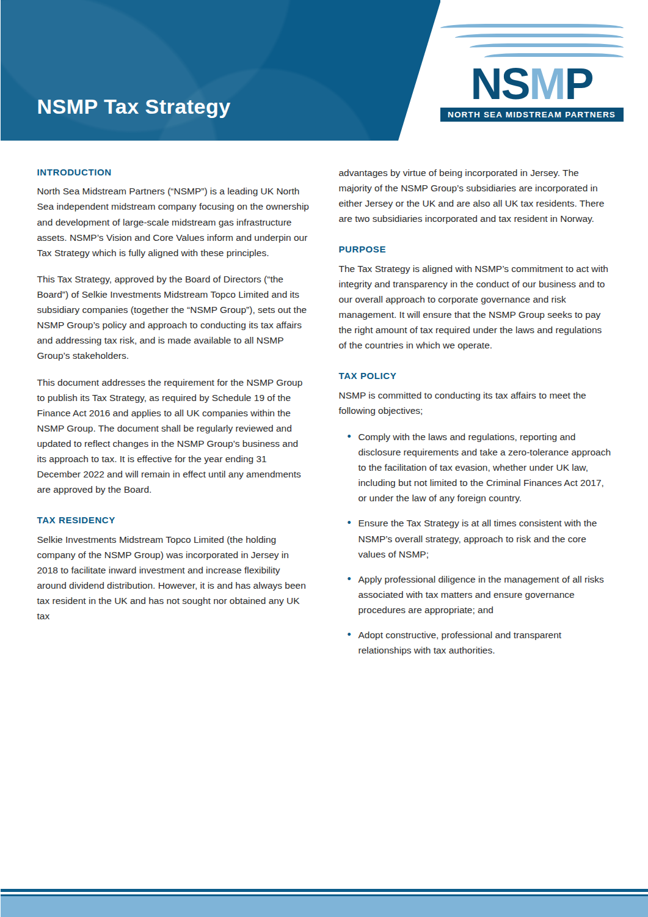NSMP Tax Strategy
NSMP
NORTH SEA MIDSTREAM PARTNERS
Introduction
North Sea Midstream Partners (“NSMP”) is a leading UK North Sea independent midstream company focusing on the ownership and development of large-scale midstream gas infrastructure assets. NSMP’s Vision and Core Values inform and underpin our Tax Strategy which is fully aligned with these principles.
This Tax Strategy, approved by the Board of Directors (“the Board”) of Selkie Investments Midstream Topco Limited and its subsidiary companies (together the “NSMP Group”), sets out the NSMP Group’s policy and approach to conducting its tax affairs and addressing tax risk, and is made available to all NSMP Group’s stakeholders.
This document addresses the requirement for the NSMP Group to publish its Tax Strategy, as required by Schedule 19 of the Finance Act 2016 and applies to all UK companies within the NSMP Group. The document shall be regularly reviewed and updated to reflect changes in the NSMP Group’s business and its approach to tax. It is effective for the year ending 31 December 2022 and will remain in effect until any amendments are approved by the Board.
Tax Residency
Selkie Investments Midstream Topco Limited (the holding company of the NSMP Group) was incorporated in Jersey in 2018 to facilitate inward investment and increase flexibility around dividend distribution. However, it is and has always been tax resident in the UK and has not sought nor obtained any UK tax
advantages by virtue of being incorporated in Jersey. The majority of the NSMP Group’s subsidiaries are incorporated in either Jersey or the UK and are also all UK tax residents. There are two subsidiaries incorporated and tax resident in Norway.
Purpose
The Tax Strategy is aligned with NSMP’s commitment to act with integrity and transparency in the conduct of our business and to our overall approach to corporate governance and risk management. It will ensure that the NSMP Group seeks to pay the right amount of tax required under the laws and regulations of the countries in which we operate.
Tax Policy
NSMP is committed to conducting its tax affairs to meet the following objectives;
Comply with the laws and regulations, reporting and disclosure requirements and take a zero-tolerance approach to the facilitation of tax evasion, whether under UK law, including but not limited to the Criminal Finances Act 2017, or under the law of any foreign country.
Ensure the Tax Strategy is at all times consistent with the NSMP’s overall strategy, approach to risk and the core values of NSMP;
Apply professional diligence in the management of all risks associated with tax matters and ensure governance procedures are appropriate; and
Adopt constructive, professional and transparent relationships with tax authorities.